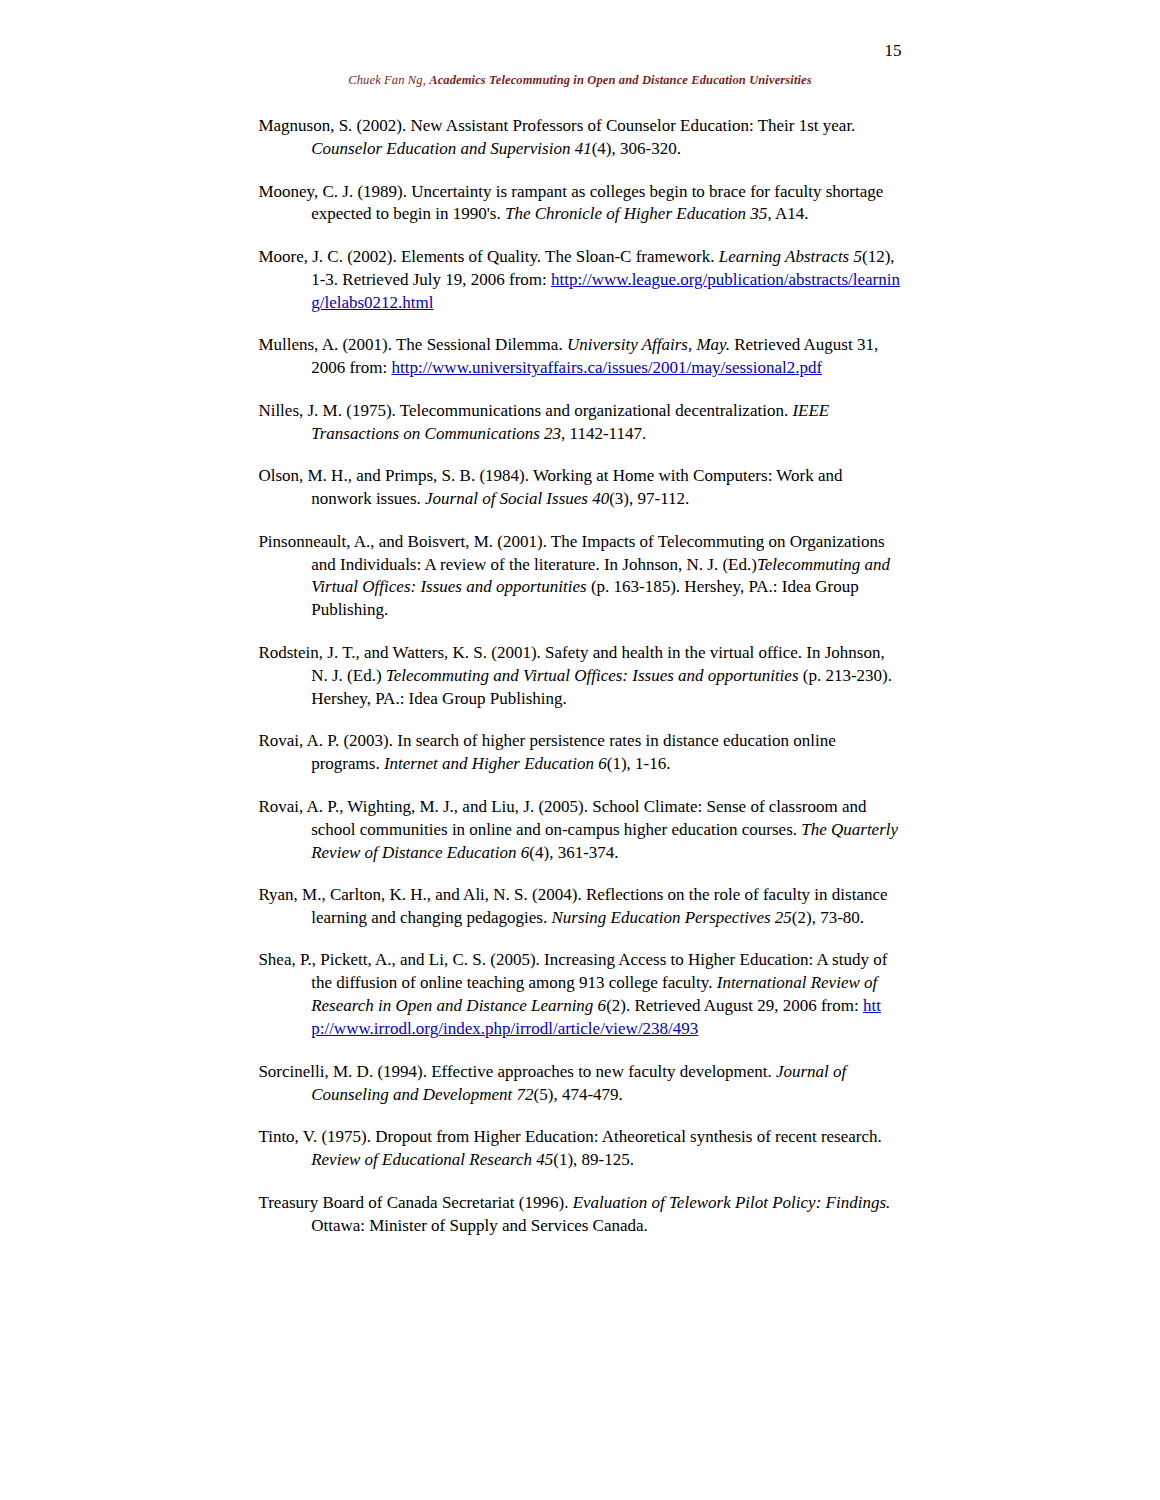15
Chuek Fan Ng, Academics Telecommuting in Open and Distance Education Universities
Magnuson, S. (2002). New Assistant Professors of Counselor Education: Their 1st year. Counselor Education and Supervision 41(4), 306-320.
Mooney, C. J. (1989). Uncertainty is rampant as colleges begin to brace for faculty shortage expected to begin in 1990's. The Chronicle of Higher Education 35, A14.
Moore, J. C. (2002). Elements of Quality. The Sloan-C framework. Learning Abstracts 5(12), 1-3. Retrieved July 19, 2006 from: http://www.league.org/publication/abstracts/learning/lelabs0212.html
Mullens, A. (2001). The Sessional Dilemma. University Affairs, May. Retrieved August 31, 2006 from: http://www.universityaffairs.ca/issues/2001/may/sessional2.pdf
Nilles, J. M. (1975). Telecommunications and organizational decentralization. IEEE Transactions on Communications 23, 1142-1147.
Olson, M. H., and Primps, S. B. (1984). Working at Home with Computers: Work and nonwork issues. Journal of Social Issues 40(3), 97-112.
Pinsonneault, A., and Boisvert, M. (2001). The Impacts of Telecommuting on Organizations and Individuals: A review of the literature. In Johnson, N. J. (Ed.)Telecommuting and Virtual Offices: Issues and opportunities (p. 163-185). Hershey, PA.: Idea Group Publishing.
Rodstein, J. T., and Watters, K. S. (2001). Safety and health in the virtual office. In Johnson, N. J. (Ed.) Telecommuting and Virtual Offices: Issues and opportunities (p. 213-230). Hershey, PA.: Idea Group Publishing.
Rovai, A. P. (2003). In search of higher persistence rates in distance education online programs. Internet and Higher Education 6(1), 1-16.
Rovai, A. P., Wighting, M. J., and Liu, J. (2005). School Climate: Sense of classroom and school communities in online and on-campus higher education courses. The Quarterly Review of Distance Education 6(4), 361-374.
Ryan, M., Carlton, K. H., and Ali, N. S. (2004). Reflections on the role of faculty in distance learning and changing pedagogies. Nursing Education Perspectives 25(2), 73-80.
Shea, P., Pickett, A., and Li, C. S. (2005). Increasing Access to Higher Education: A study of the diffusion of online teaching among 913 college faculty. International Review of Research in Open and Distance Learning 6(2). Retrieved August 29, 2006 from: http://www.irrodl.org/index.php/irrodl/article/view/238/493
Sorcinelli, M. D. (1994). Effective approaches to new faculty development. Journal of Counseling and Development 72(5), 474-479.
Tinto, V. (1975). Dropout from Higher Education: Atheoretical synthesis of recent research. Review of Educational Research 45(1), 89-125.
Treasury Board of Canada Secretariat (1996). Evaluation of Telework Pilot Policy: Findings. Ottawa: Minister of Supply and Services Canada.